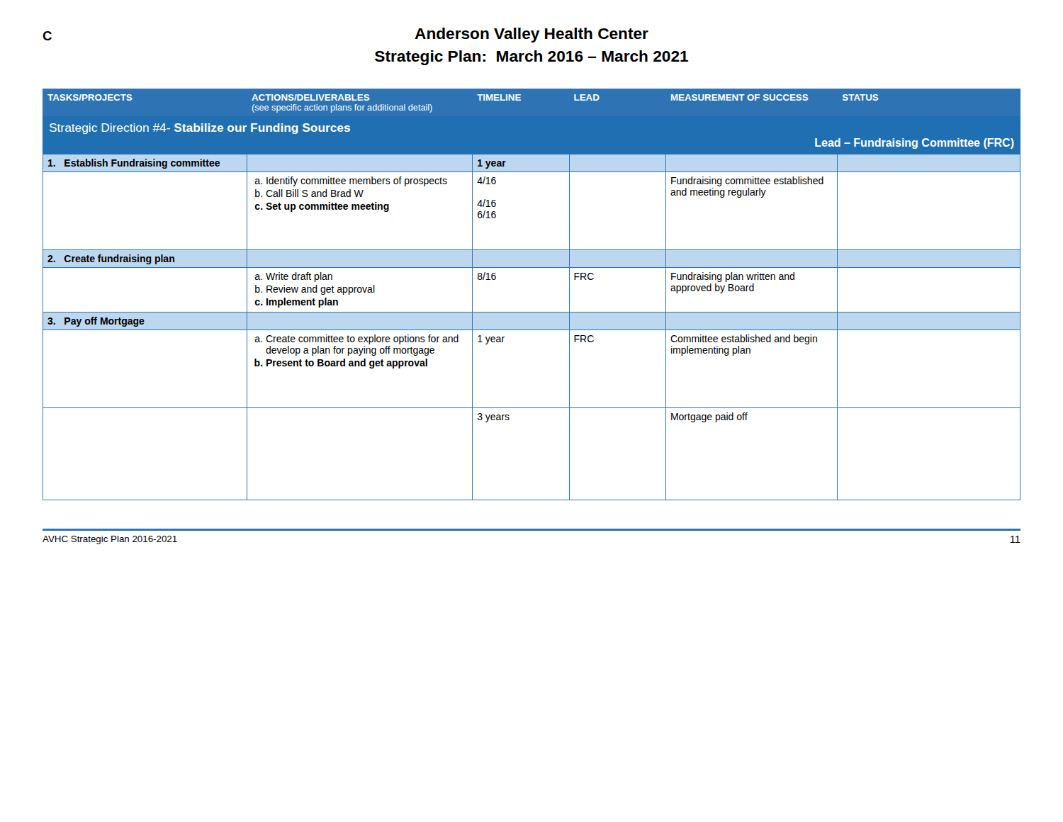C
Anderson Valley Health Center Strategic Plan: March 2016 – March 2021
| Strategic Direction #4- Stabilize our Funding Sources Lead – Fundraising Committee (FRC) |
| Tasks/Projects | Actions/Deliverables (see specific action plans for additional detail) | Timeline | Lead | Measurement of Success | Status |
| 1. Establish Fundraising committee | | 1 year | | | |
| | Identify committee members of prospects Call Bill S and Brad W Set up committee meeting | 4/16 4/16 6/16 | | Fundraising committee established and meeting regularly | |
| 2. Create fundraising plan | | | | | |
| | Write draft plan Review and get approval Implement plan | 8/16 | FRC | Fundraising plan written and approved by Board | |
| 3. Pay off Mortgage | | | | | |
| | Create committee to explore options for and develop a plan for paying off mortgage Present to Board and get approval | 1 year | FRC | Committee established and begin implementing plan | |
| | | 3 years | | Mortgage paid off | |
AVHC Strategic Plan 2016-2021 11